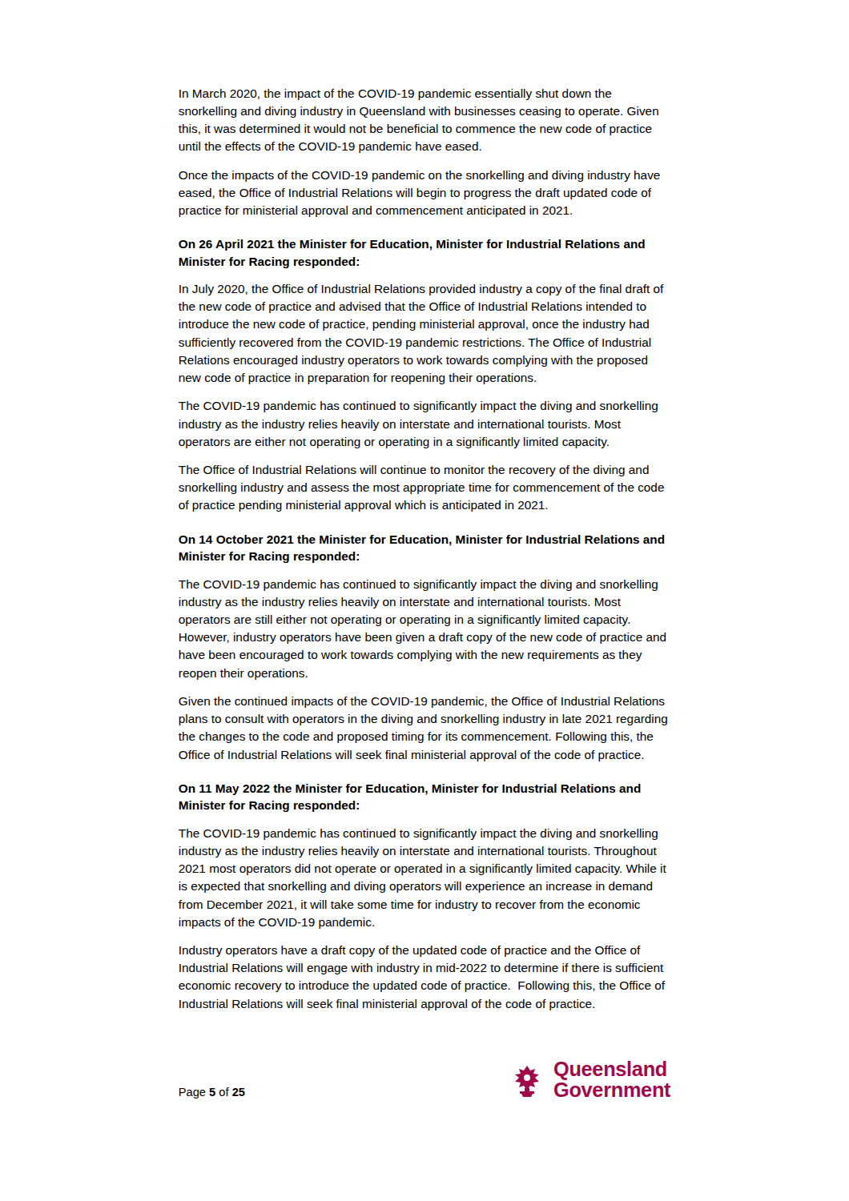In March 2020, the impact of the COVID-19 pandemic essentially shut down the snorkelling and diving industry in Queensland with businesses ceasing to operate. Given this, it was determined it would not be beneficial to commence the new code of practice until the effects of the COVID-19 pandemic have eased.
Once the impacts of the COVID-19 pandemic on the snorkelling and diving industry have eased, the Office of Industrial Relations will begin to progress the draft updated code of practice for ministerial approval and commencement anticipated in 2021.
On 26 April 2021 the Minister for Education, Minister for Industrial Relations and Minister for Racing responded:
In July 2020, the Office of Industrial Relations provided industry a copy of the final draft of the new code of practice and advised that the Office of Industrial Relations intended to introduce the new code of practice, pending ministerial approval, once the industry had sufficiently recovered from the COVID-19 pandemic restrictions. The Office of Industrial Relations encouraged industry operators to work towards complying with the proposed new code of practice in preparation for reopening their operations.
The COVID-19 pandemic has continued to significantly impact the diving and snorkelling industry as the industry relies heavily on interstate and international tourists. Most operators are either not operating or operating in a significantly limited capacity.
The Office of Industrial Relations will continue to monitor the recovery of the diving and snorkelling industry and assess the most appropriate time for commencement of the code of practice pending ministerial approval which is anticipated in 2021.
On 14 October 2021 the Minister for Education, Minister for Industrial Relations and Minister for Racing responded:
The COVID-19 pandemic has continued to significantly impact the diving and snorkelling industry as the industry relies heavily on interstate and international tourists. Most operators are still either not operating or operating in a significantly limited capacity. However, industry operators have been given a draft copy of the new code of practice and have been encouraged to work towards complying with the new requirements as they reopen their operations.
Given the continued impacts of the COVID-19 pandemic, the Office of Industrial Relations plans to consult with operators in the diving and snorkelling industry in late 2021 regarding the changes to the code and proposed timing for its commencement. Following this, the Office of Industrial Relations will seek final ministerial approval of the code of practice.
On 11 May 2022 the Minister for Education, Minister for Industrial Relations and Minister for Racing responded:
The COVID-19 pandemic has continued to significantly impact the diving and snorkelling industry as the industry relies heavily on interstate and international tourists. Throughout 2021 most operators did not operate or operated in a significantly limited capacity. While it is expected that snorkelling and diving operators will experience an increase in demand from December 2021, it will take some time for industry to recover from the economic impacts of the COVID-19 pandemic.
Industry operators have a draft copy of the updated code of practice and the Office of Industrial Relations will engage with industry in mid-2022 to determine if there is sufficient economic recovery to introduce the updated code of practice. Following this, the Office of Industrial Relations will seek final ministerial approval of the code of practice.
Page 5 of 25
Queensland Government